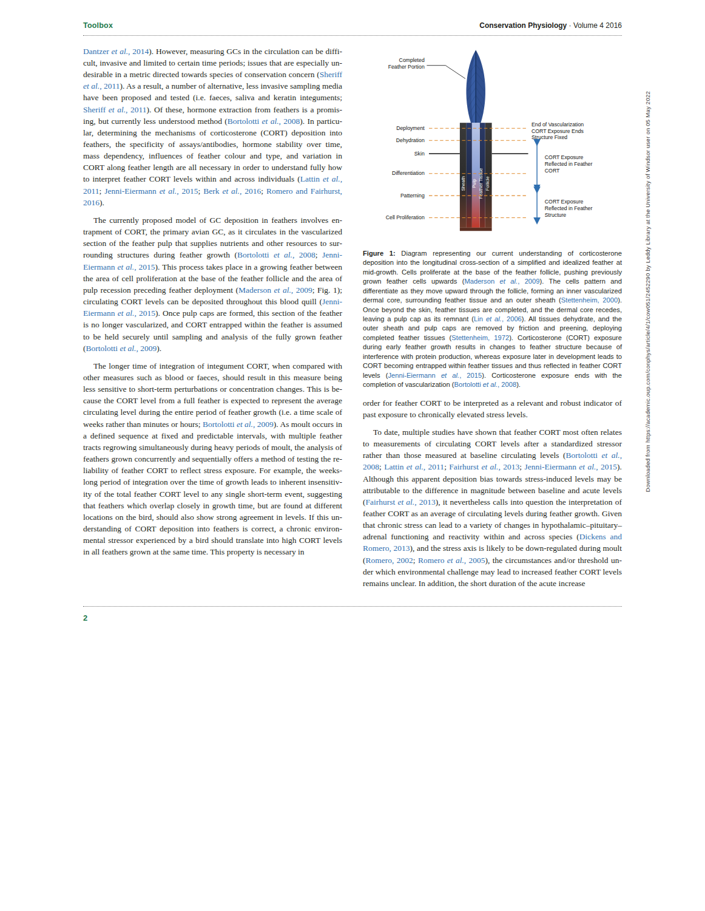Downloaded from https://academic.oup.com/conphys/article/4/1/cow051/2452290 by Leddy Library at the University of Windsor user on 05 May 2022
Toolbox
Conservation Physiology · Volume 4 2016
Dantzer et al., 2014). However, measuring GCs in the circulation can be difficult, invasive and limited to certain time periods; issues that are especially undesirable in a metric directed towards species of conservation concern (Sheriff et al., 2011). As a result, a number of alternative, less invasive sampling media have been proposed and tested (i.e. faeces, saliva and keratin integuments; Sheriff et al., 2011). Of these, hormone extraction from feathers is a promising, but currently less understood method (Bortolotti et al., 2008). In particular, determining the mechanisms of corticosterone (CORT) deposition into feathers, the specificity of assays/antibodies, hormone stability over time, mass dependency, influences of feather colour and type, and variation in CORT along feather length are all necessary in order to understand fully how to interpret feather CORT levels within and across individuals (Lattin et al., 2011; Jenni-Eiermann et al., 2015; Berk et al., 2016; Romero and Fairhurst, 2016).
The currently proposed model of GC deposition in feathers involves entrapment of CORT, the primary avian GC, as it circulates in the vascularized section of the feather pulp that supplies nutrients and other resources to surrounding structures during feather growth (Bortolotti et al., 2008; Jenni-Eiermann et al., 2015). This process takes place in a growing feather between the area of cell proliferation at the base of the feather follicle and the area of pulp recession preceding feather deployment (Maderson et al., 2009; Fig. 1); circulating CORT levels can be deposited throughout this blood quill (Jenni-Eiermann et al., 2015). Once pulp caps are formed, this section of the feather is no longer vascularized, and CORT entrapped within the feather is assumed to be held securely until sampling and analysis of the fully grown feather (Bortolotti et al., 2009).
The longer time of integration of integument CORT, when compared with other measures such as blood or faeces, should result in this measure being less sensitive to short-term perturbations or concentration changes. This is because the CORT level from a full feather is expected to represent the average circulating level during the entire period of feather growth (i.e. a time scale of weeks rather than minutes or hours; Bortolotti et al., 2009). As moult occurs in a defined sequence at fixed and predictable intervals, with multiple feather tracts regrowing simultaneously during heavy periods of moult, the analysis of feathers grown concurrently and sequentially offers a method of testing the reliability of feather CORT to reflect stress exposure. For example, the weeks-long period of integration over the time of growth leads to inherent insensitivity of the total feather CORT level to any single short-term event, suggesting that feathers which overlap closely in growth time, but are found at different locations on the bird, should also show strong agreement in levels. If this understanding of CORT deposition into feathers is correct, a chronic environmental stressor experienced by a bird should translate into high CORT levels in all feathers grown at the same time. This property is necessary in
Sheath Pulp Feather Tissue Follicle Completed Feather Portion Deployment Dehydration Skin Differentiation Patterning Cell Proliferation End of Vascularization CORT Exposure Ends Structure Fixed CORT Exposure Reflected in Feather CORT CORT Exposure Reflected in Feather Structure
Figure 1: Diagram representing our current understanding of corticosterone deposition into the longitudinal cross-section of a simplified and idealized feather at mid-growth. Cells proliferate at the base of the feather follicle, pushing previously grown feather cells upwards (Maderson et al., 2009). The cells pattern and differentiate as they move upward through the follicle, forming an inner vascularized dermal core, surrounding feather tissue and an outer sheath (Stettenheim, 2000). Once beyond the skin, feather tissues are completed, and the dermal core recedes, leaving a pulp cap as its remnant (Lin et al., 2006). All tissues dehydrate, and the outer sheath and pulp caps are removed by friction and preening, deploying completed feather tissues (Stettenheim, 1972). Corticosterone (CORT) exposure during early feather growth results in changes to feather structure because of interference with protein production, whereas exposure later in development leads to CORT becoming entrapped within feather tissues and thus reflected in feather CORT levels (Jenni-Eiermann et al., 2015). Corticosterone exposure ends with the completion of vascularization (Bortolotti et al., 2008).
order for feather CORT to be interpreted as a relevant and robust indicator of past exposure to chronically elevated stress levels.
To date, multiple studies have shown that feather CORT most often relates to measurements of circulating CORT levels after a standardized stressor rather than those measured at baseline circulating levels (Bortolotti et al., 2008; Lattin et al., 2011; Fairhurst et al., 2013; Jenni-Eiermann et al., 2015). Although this apparent deposition bias towards stress-induced levels may be attributable to the difference in magnitude between baseline and acute levels (Fairhurst et al., 2013), it nevertheless calls into question the interpretation of feather CORT as an average of circulating levels during feather growth. Given that chronic stress can lead to a variety of changes in hypothalamic–pituitary–adrenal functioning and reactivity within and across species (Dickens and Romero, 2013), and the stress axis is likely to be down-regulated during moult (Romero, 2002; Romero et al., 2005), the circumstances and/or threshold under which environmental challenge may lead to increased feather CORT levels remains unclear. In addition, the short duration of the acute increase
2